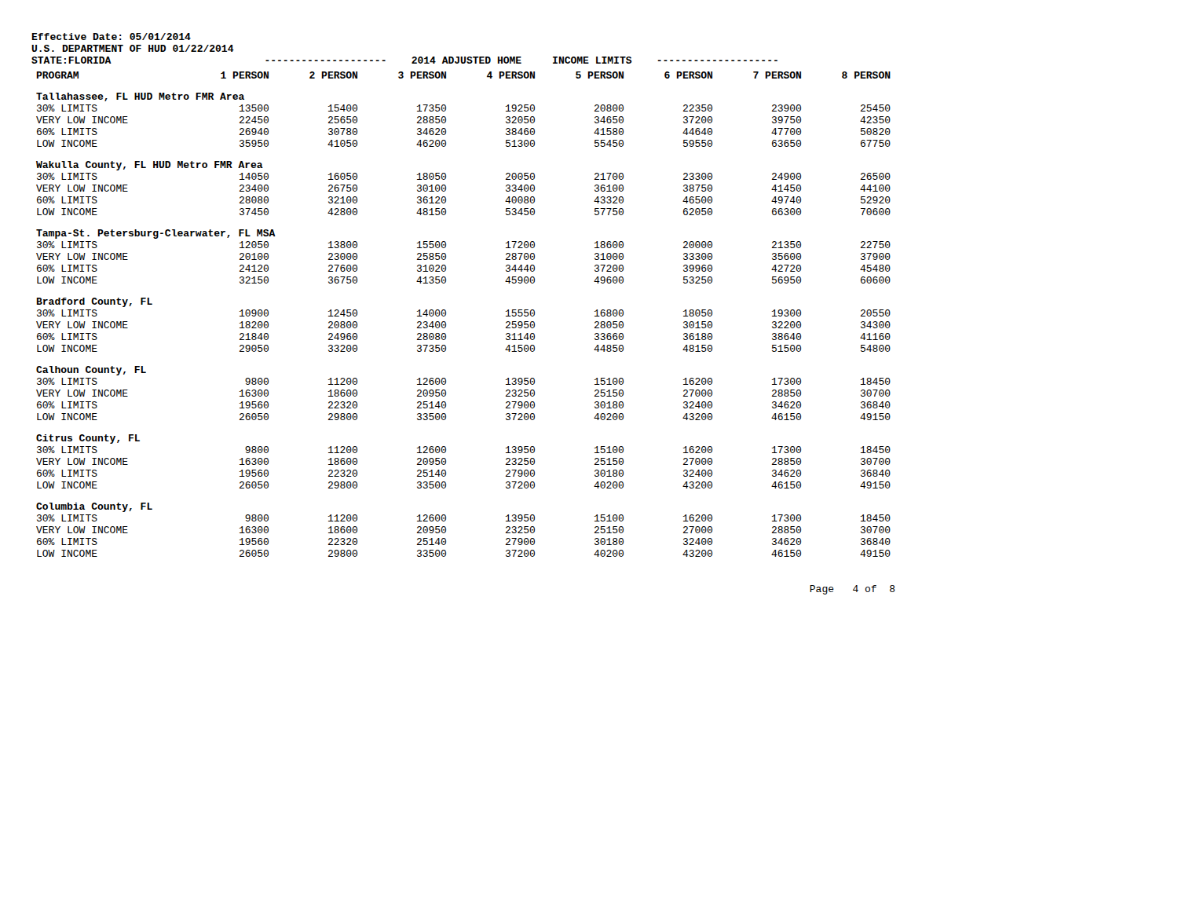Effective Date: 05/01/2014
U.S. DEPARTMENT OF HUD 01/22/2014
STATE:FLORIDA -------------------- 2014 ADJUSTED HOME INCOME LIMITS --------------------
| PROGRAM | 1 PERSON | 2 PERSON | 3 PERSON | 4 PERSON | 5 PERSON | 6 PERSON | 7 PERSON | 8 PERSON |
| --- | --- | --- | --- | --- | --- | --- | --- | --- |
| Tallahassee, FL HUD Metro FMR Area |
| 30% LIMITS | 13500 | 15400 | 17350 | 19250 | 20800 | 22350 | 23900 | 25450 |
| VERY LOW INCOME | 22450 | 25650 | 28850 | 32050 | 34650 | 37200 | 39750 | 42350 |
| 60% LIMITS | 26940 | 30780 | 34620 | 38460 | 41580 | 44640 | 47700 | 50820 |
| LOW INCOME | 35950 | 41050 | 46200 | 51300 | 55450 | 59550 | 63650 | 67750 |
| Wakulla County, FL HUD Metro FMR Area |
| 30% LIMITS | 14050 | 16050 | 18050 | 20050 | 21700 | 23300 | 24900 | 26500 |
| VERY LOW INCOME | 23400 | 26750 | 30100 | 33400 | 36100 | 38750 | 41450 | 44100 |
| 60% LIMITS | 28080 | 32100 | 36120 | 40080 | 43320 | 46500 | 49740 | 52920 |
| LOW INCOME | 37450 | 42800 | 48150 | 53450 | 57750 | 62050 | 66300 | 70600 |
| Tampa-St. Petersburg-Clearwater, FL MSA |
| 30% LIMITS | 12050 | 13800 | 15500 | 17200 | 18600 | 20000 | 21350 | 22750 |
| VERY LOW INCOME | 20100 | 23000 | 25850 | 28700 | 31000 | 33300 | 35600 | 37900 |
| 60% LIMITS | 24120 | 27600 | 31020 | 34440 | 37200 | 39960 | 42720 | 45480 |
| LOW INCOME | 32150 | 36750 | 41350 | 45900 | 49600 | 53250 | 56950 | 60600 |
| Bradford County, FL |
| 30% LIMITS | 10900 | 12450 | 14000 | 15550 | 16800 | 18050 | 19300 | 20550 |
| VERY LOW INCOME | 18200 | 20800 | 23400 | 25950 | 28050 | 30150 | 32200 | 34300 |
| 60% LIMITS | 21840 | 24960 | 28080 | 31140 | 33660 | 36180 | 38640 | 41160 |
| LOW INCOME | 29050 | 33200 | 37350 | 41500 | 44850 | 48150 | 51500 | 54800 |
| Calhoun County, FL |
| 30% LIMITS | 9800 | 11200 | 12600 | 13950 | 15100 | 16200 | 17300 | 18450 |
| VERY LOW INCOME | 16300 | 18600 | 20950 | 23250 | 25150 | 27000 | 28850 | 30700 |
| 60% LIMITS | 19560 | 22320 | 25140 | 27900 | 30180 | 32400 | 34620 | 36840 |
| LOW INCOME | 26050 | 29800 | 33500 | 37200 | 40200 | 43200 | 46150 | 49150 |
| Citrus County, FL |
| 30% LIMITS | 9800 | 11200 | 12600 | 13950 | 15100 | 16200 | 17300 | 18450 |
| VERY LOW INCOME | 16300 | 18600 | 20950 | 23250 | 25150 | 27000 | 28850 | 30700 |
| 60% LIMITS | 19560 | 22320 | 25140 | 27900 | 30180 | 32400 | 34620 | 36840 |
| LOW INCOME | 26050 | 29800 | 33500 | 37200 | 40200 | 43200 | 46150 | 49150 |
| Columbia County, FL |
| 30% LIMITS | 9800 | 11200 | 12600 | 13950 | 15100 | 16200 | 17300 | 18450 |
| VERY LOW INCOME | 16300 | 18600 | 20950 | 23250 | 25150 | 27000 | 28850 | 30700 |
| 60% LIMITS | 19560 | 22320 | 25140 | 27900 | 30180 | 32400 | 34620 | 36840 |
| LOW INCOME | 26050 | 29800 | 33500 | 37200 | 40200 | 43200 | 46150 | 49150 |
Page 4 of 8